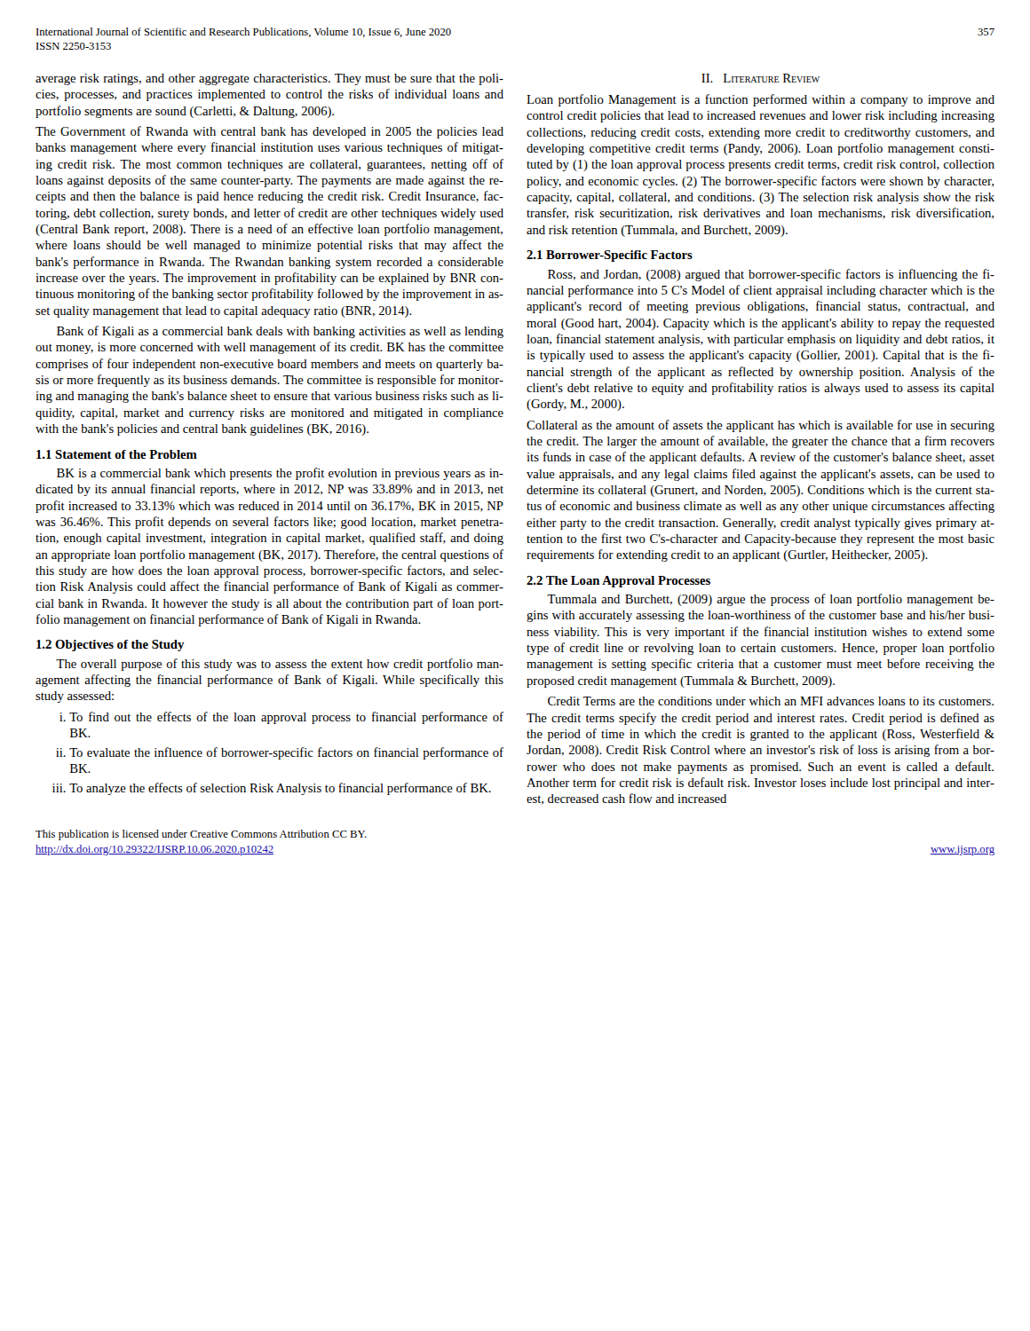357 International Journal of Scientific and Research Publications, Volume 10, Issue 6, June 2020
ISSN 2250-3153
average risk ratings, and other aggregate characteristics. They must be sure that the policies, processes, and practices implemented to control the risks of individual loans and portfolio segments are sound (Carletti, & Daltung, 2006).
The Government of Rwanda with central bank has developed in 2005 the policies lead banks management where every financial institution uses various techniques of mitigating credit risk. The most common techniques are collateral, guarantees, netting off of loans against deposits of the same counter-party. The payments are made against the receipts and then the balance is paid hence reducing the credit risk. Credit Insurance, factoring, debt collection, surety bonds, and letter of credit are other techniques widely used (Central Bank report, 2008). There is a need of an effective loan portfolio management, where loans should be well managed to minimize potential risks that may affect the bank's performance in Rwanda. The Rwandan banking system recorded a considerable increase over the years. The improvement in profitability can be explained by BNR continuous monitoring of the banking sector profitability followed by the improvement in asset quality management that lead to capital adequacy ratio (BNR, 2014).
Bank of Kigali as a commercial bank deals with banking activities as well as lending out money, is more concerned with well management of its credit. BK has the committee comprises of four independent non-executive board members and meets on quarterly basis or more frequently as its business demands. The committee is responsible for monitoring and managing the bank's balance sheet to ensure that various business risks such as liquidity, capital, market and currency risks are monitored and mitigated in compliance with the bank's policies and central bank guidelines (BK, 2016).
1.1 Statement of the Problem
BK is a commercial bank which presents the profit evolution in previous years as indicated by its annual financial reports, where in 2012, NP was 33.89% and in 2013, net profit increased to 33.13% which was reduced in 2014 until on 36.17%, BK in 2015, NP was 36.46%. This profit depends on several factors like; good location, market penetration, enough capital investment, integration in capital market, qualified staff, and doing an appropriate loan portfolio management (BK, 2017). Therefore, the central questions of this study are how does the loan approval process, borrower-specific factors, and selection Risk Analysis could affect the financial performance of Bank of Kigali as commercial bank in Rwanda. It however the study is all about the contribution part of loan portfolio management on financial performance of Bank of Kigali in Rwanda.
1.2 Objectives of the Study
The overall purpose of this study was to assess the extent how credit portfolio management affecting the financial performance of Bank of Kigali. While specifically this study assessed:
To find out the effects of the loan approval process to financial performance of BK.
To evaluate the influence of borrower-specific factors on financial performance of BK.
To analyze the effects of selection Risk Analysis to financial performance of BK.
II. Literature Review
Loan portfolio Management is a function performed within a company to improve and control credit policies that lead to increased revenues and lower risk including increasing collections, reducing credit costs, extending more credit to creditworthy customers, and developing competitive credit terms (Pandy, 2006). Loan portfolio management constituted by (1) the loan approval process presents credit terms, credit risk control, collection policy, and economic cycles. (2) The borrower-specific factors were shown by character, capacity, capital, collateral, and conditions. (3) The selection risk analysis show the risk transfer, risk securitization, risk derivatives and loan mechanisms, risk diversification, and risk retention (Tummala, and Burchett, 2009).
2.1 Borrower-Specific Factors
Ross, and Jordan, (2008) argued that borrower-specific factors is influencing the financial performance into 5 C's Model of client appraisal including character which is the applicant's record of meeting previous obligations, financial status, contractual, and moral (Good hart, 2004). Capacity which is the applicant's ability to repay the requested loan, financial statement analysis, with particular emphasis on liquidity and debt ratios, it is typically used to assess the applicant's capacity (Gollier, 2001). Capital that is the financial strength of the applicant as reflected by ownership position. Analysis of the client's debt relative to equity and profitability ratios is always used to assess its capital (Gordy, M., 2000).
Collateral as the amount of assets the applicant has which is available for use in securing the credit. The larger the amount of available, the greater the chance that a firm recovers its funds in case of the applicant defaults. A review of the customer's balance sheet, asset value appraisals, and any legal claims filed against the applicant's assets, can be used to determine its collateral (Grunert, and Norden, 2005). Conditions which is the current status of economic and business climate as well as any other unique circumstances affecting either party to the credit transaction. Generally, credit analyst typically gives primary attention to the first two C's-character and Capacity-because they represent the most basic requirements for extending credit to an applicant (Gurtler, Heithecker, 2005).
2.2 The Loan Approval Processes
Tummala and Burchett, (2009) argue the process of loan portfolio management begins with accurately assessing the loan-worthiness of the customer base and his/her business viability. This is very important if the financial institution wishes to extend some type of credit line or revolving loan to certain customers. Hence, proper loan portfolio management is setting specific criteria that a customer must meet before receiving the proposed credit management (Tummala & Burchett, 2009).
Credit Terms are the conditions under which an MFI advances loans to its customers. The credit terms specify the credit period and interest rates. Credit period is defined as the period of time in which the credit is granted to the applicant (Ross, Westerfield & Jordan, 2008). Credit Risk Control where an investor's risk of loss is arising from a borrower who does not make payments as promised. Such an event is called a default. Another term for credit risk is default risk. Investor loses include lost principal and interest, decreased cash flow and increased
This publication is licensed under Creative Commons Attribution CC BY.
http://dx.doi.org/10.29322/IJSRP.10.06.2020.p10242 www.ijsrp.org